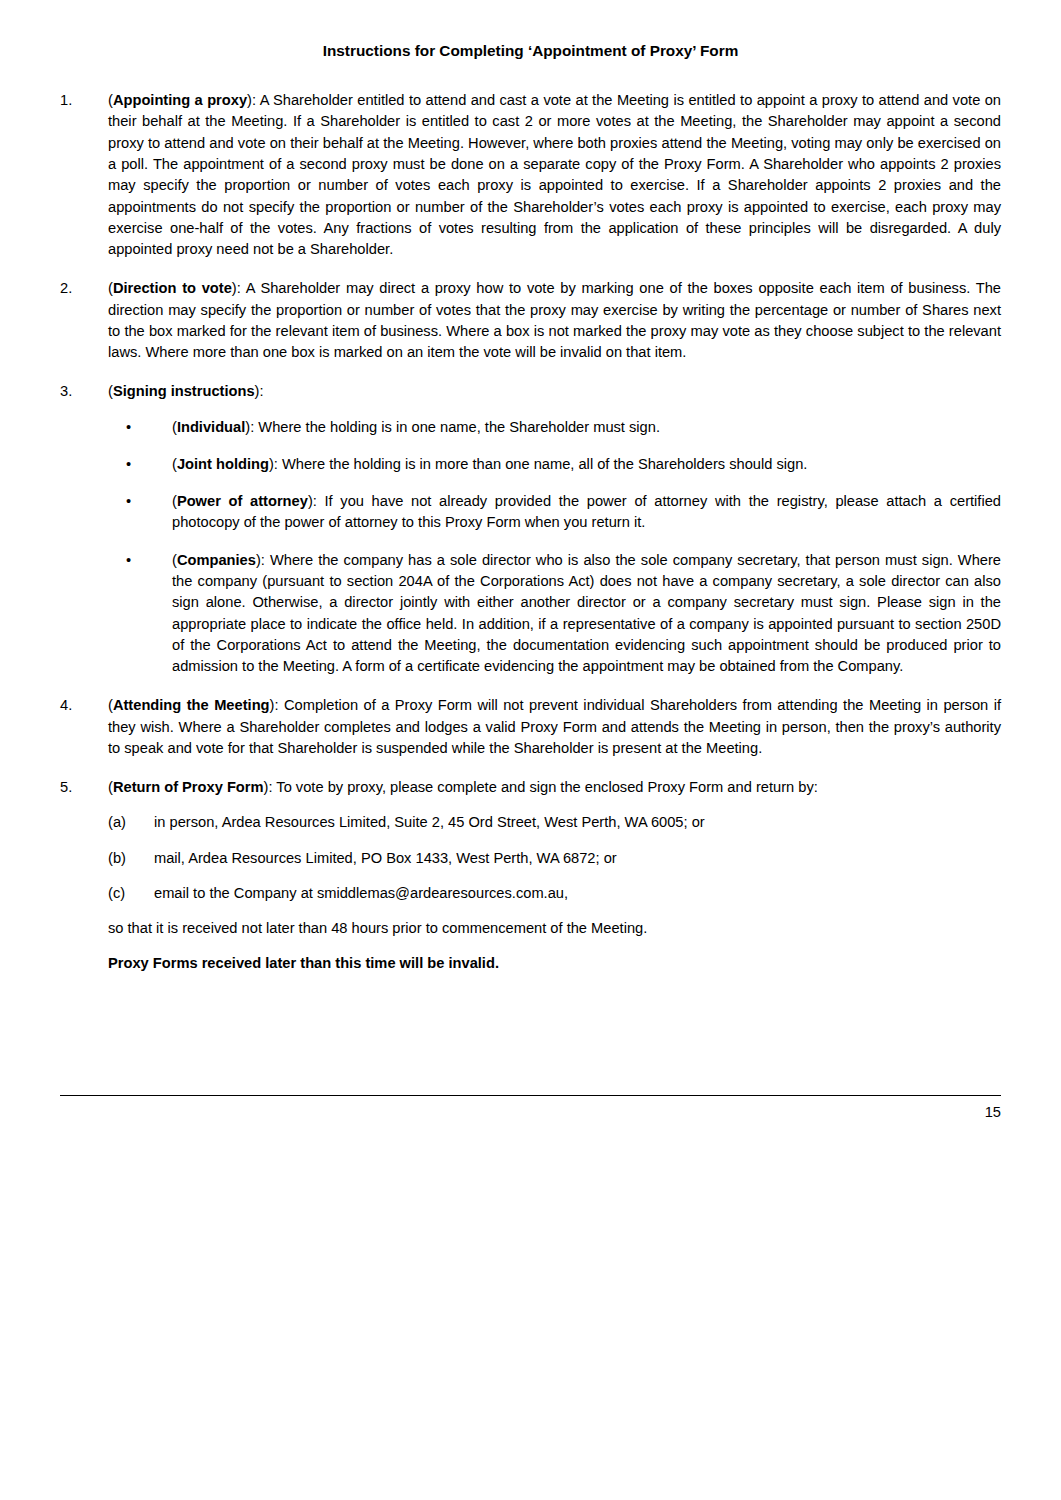Instructions for Completing ‘Appointment of Proxy’ Form
1.
(Appointing a proxy): A Shareholder entitled to attend and cast a vote at the Meeting is entitled to appoint a proxy to attend and vote on their behalf at the Meeting. If a Shareholder is entitled to cast 2 or more votes at the Meeting, the Shareholder may appoint a second proxy to attend and vote on their behalf at the Meeting. However, where both proxies attend the Meeting, voting may only be exercised on a poll. The appointment of a second proxy must be done on a separate copy of the Proxy Form. A Shareholder who appoints 2 proxies may specify the proportion or number of votes each proxy is appointed to exercise. If a Shareholder appoints 2 proxies and the appointments do not specify the proportion or number of the Shareholder’s votes each proxy is appointed to exercise, each proxy may exercise one-half of the votes. Any fractions of votes resulting from the application of these principles will be disregarded. A duly appointed proxy need not be a Shareholder.
2.
(Direction to vote): A Shareholder may direct a proxy how to vote by marking one of the boxes opposite each item of business. The direction may specify the proportion or number of votes that the proxy may exercise by writing the percentage or number of Shares next to the box marked for the relevant item of business. Where a box is not marked the proxy may vote as they choose subject to the relevant laws. Where more than one box is marked on an item the vote will be invalid on that item.
3.
(Signing instructions):
• (Individual): Where the holding is in one name, the Shareholder must sign.
• (Joint holding): Where the holding is in more than one name, all of the Shareholders should sign.
• (Power of attorney): If you have not already provided the power of attorney with the registry, please attach a certified photocopy of the power of attorney to this Proxy Form when you return it.
• (Companies): Where the company has a sole director who is also the sole company secretary, that person must sign. Where the company (pursuant to section 204A of the Corporations Act) does not have a company secretary, a sole director can also sign alone. Otherwise, a director jointly with either another director or a company secretary must sign. Please sign in the appropriate place to indicate the office held. In addition, if a representative of a company is appointed pursuant to section 250D of the Corporations Act to attend the Meeting, the documentation evidencing such appointment should be produced prior to admission to the Meeting. A form of a certificate evidencing the appointment may be obtained from the Company.
4.
(Attending the Meeting): Completion of a Proxy Form will not prevent individual Shareholders from attending the Meeting in person if they wish. Where a Shareholder completes and lodges a valid Proxy Form and attends the Meeting in person, then the proxy’s authority to speak and vote for that Shareholder is suspended while the Shareholder is present at the Meeting.
5.
(Return of Proxy Form): To vote by proxy, please complete and sign the enclosed Proxy Form and return by:
(a) in person, Ardea Resources Limited, Suite 2, 45 Ord Street, West Perth, WA 6005; or
(b) mail, Ardea Resources Limited, PO Box 1433, West Perth, WA 6872; or
(c) email to the Company at smiddlemas@ardearesources.com.au,
so that it is received not later than 48 hours prior to commencement of the Meeting.
Proxy Forms received later than this time will be invalid.
15